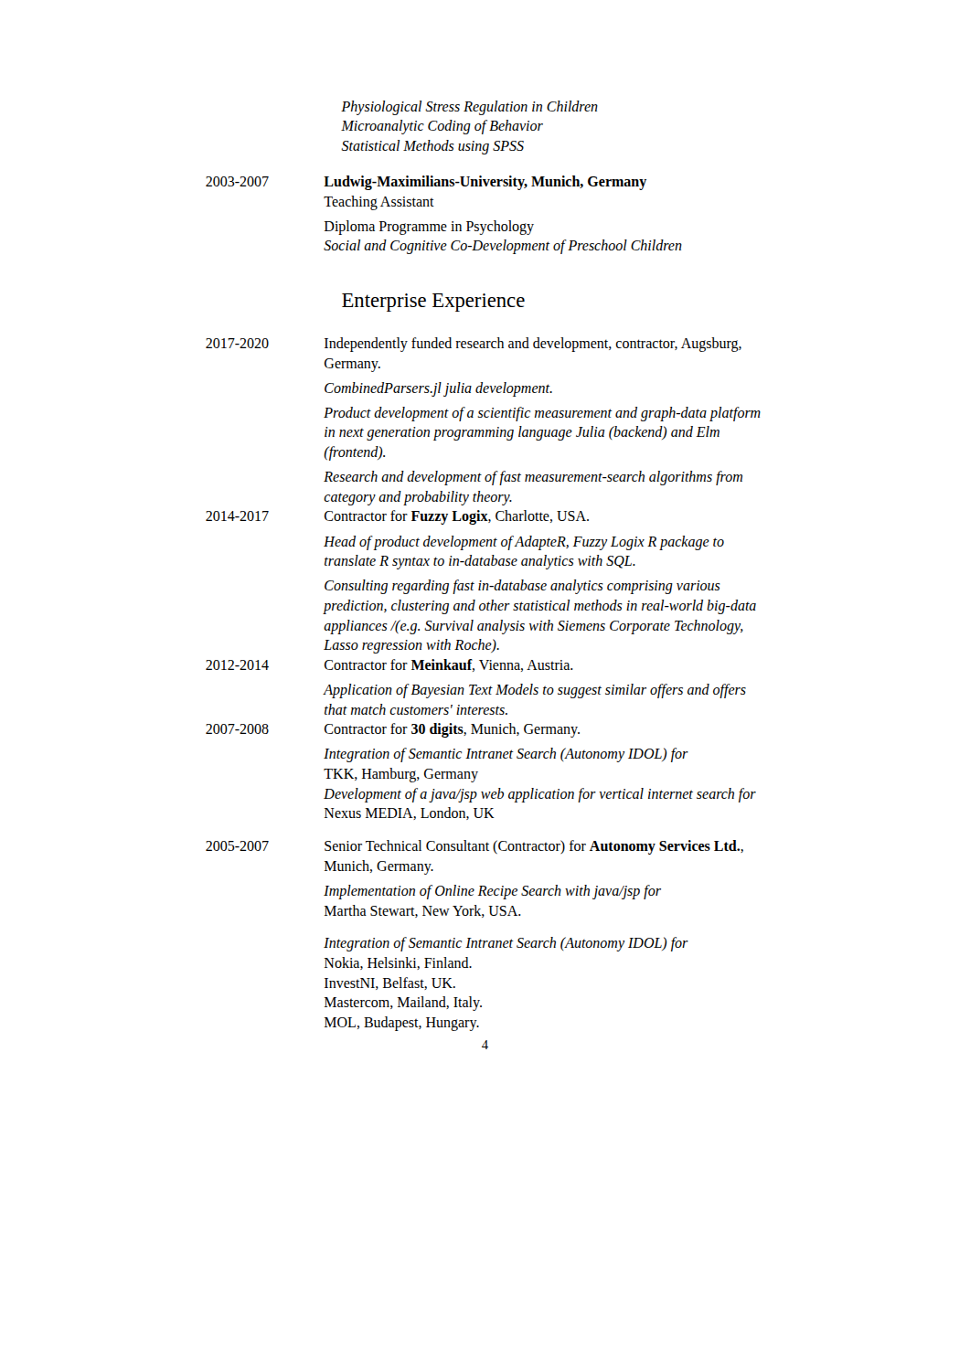Physiological Stress Regulation in Children
Microanalytic Coding of Behavior
Statistical Methods using SPSS
| 2003-2007 | Ludwig-Maximilians-University, Munich, Germany Teaching Assistant Diploma Programme in Psychology Social and Cognitive Co-Development of Preschool Children |
Enterprise Experience
| 2017-2020 | Independently funded research and development, contractor, Augsburg, Germany. CombinedParsers.jl julia development. Product development of a scientific measurement and graph-data platform in next generation programming language Julia (backend) and Elm (frontend). Research and development of fast measurement-search algorithms from category and probability theory. |
| 2014-2017 | Contractor for Fuzzy Logix , Charlotte, USA. Head of product development of AdapteR, Fuzzy Logix R package to translate R syntax to in-database analytics with SQL. Consulting regarding fast in-database analytics comprising various prediction, clustering and other statistical methods in real-world big-data appliances /(e.g. Survival analysis with Siemens Corporate Technology, Lasso regression with Roche). |
| 2012-2014 | Contractor for Meinkauf , Vienna, Austria. Application of Bayesian Text Models to suggest similar offers and offers that match customers' interests. |
| 2007-2008 | Contractor for 30 digits , Munich, Germany. Integration of Semantic Intranet Search (Autonomy IDOL) for TKK, Hamburg, Germany Development of a java/jsp web application for vertical internet search for Nexus MEDIA, London, UK |
| 2005-2007 | Senior Technical Consultant (Contractor) for Autonomy Services Ltd. , Munich, Germany. Implementation of Online Recipe Search with java/jsp for Martha Stewart, New York, USA. Integration of Semantic Intranet Search (Autonomy IDOL) for Nokia, Helsinki, Finland. InvestNI, Belfast, UK. Mastercom, Mailand, Italy. MOL, Budapest, Hungary. |
4